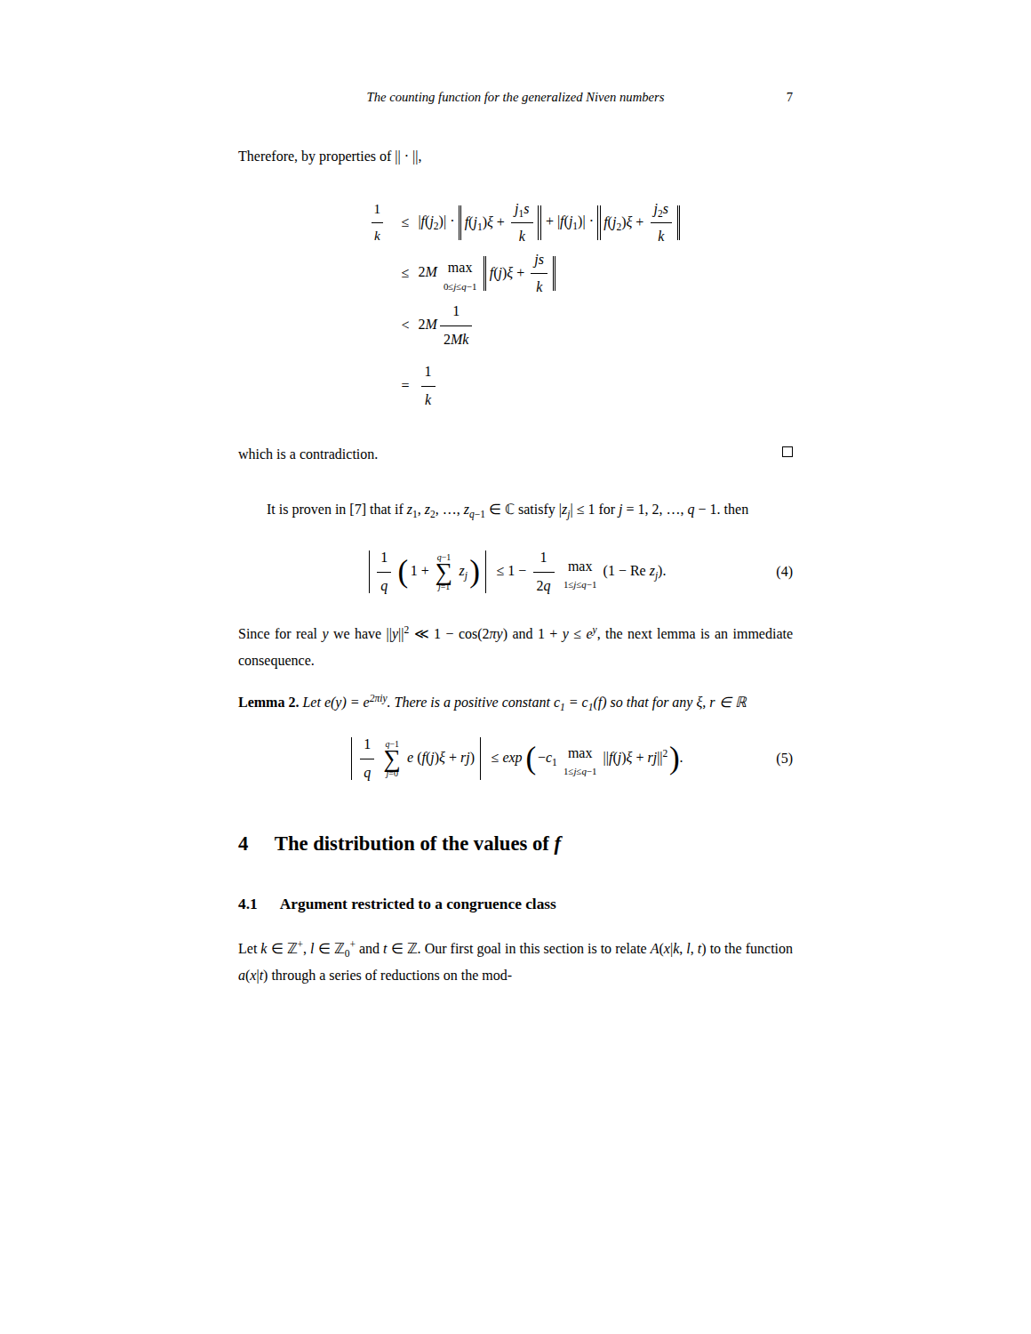The counting function for the generalized Niven numbers 7
Therefore, by properties of || · ||,
1 k ≤ |f(j2)| · f(j1)ξ + j1s k + |f(j1)| · f(j2)ξ + j2s k
≤ 2M max 0≤j≤q−1 f(j)ξ + js k
< 2M 12Mk
= 1 k
which is a contradiction.
It is proven in [7] that if z1, z2, …, zq−1 ∈ ℂ satisfy |zj| ≤ 1 for j = 1, 2, …, q − 1. then
1 q ( 1 + q−1 ∑ j=1 zj ) ≤ 1 − 12q max 1≤j≤q−1 (1 − Re zj). (4)
Since for real y we have ||y||2 ≪ 1 − cos(2πy) and 1 + y ≤ ey, the next lemma is an immediate consequence.
Lemma 2. Let e(y) = e2πiy. There is a positive constant c1 = c1(f) so that for any ξ, r ∈ ℝ
1 q q−1 ∑ j=0 e (f(j)ξ + rj) ≤ exp ( −c1 max 1≤j≤q−1 ||f(j)ξ + rj||2 ) . (5)
4 The distribution of the values of f
4.1 Argument restricted to a congruence class
Let k ∈ ℤ+, l ∈ ℤ0+ and t ∈ ℤ. Our first goal in this section is to relate A(x|k, l, t) to the function a(x|t) through a series of reductions on the mod-